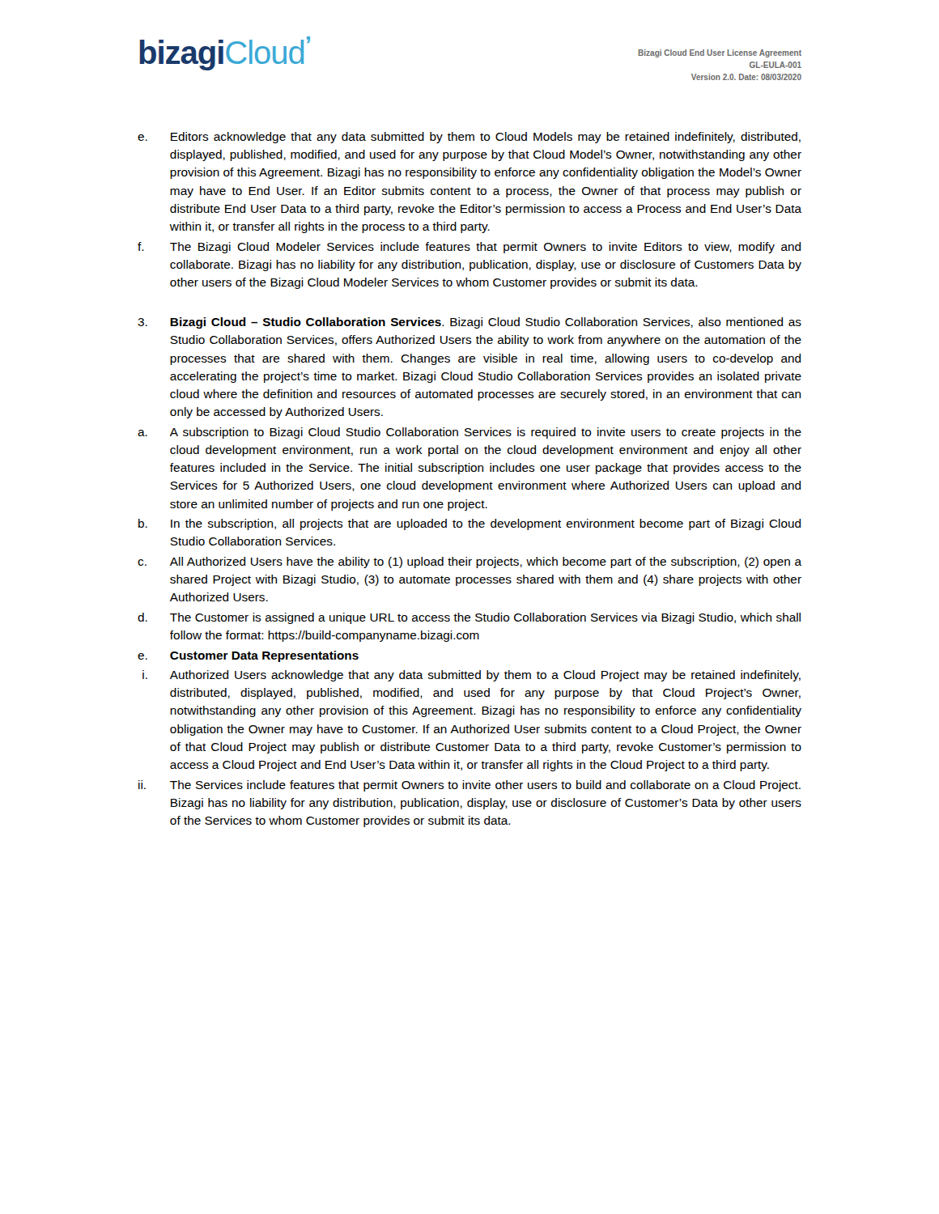bizagi Cloud’
Bizagi Cloud End User License Agreement
GL-EULA-001
Version 2.0. Date: 08/03/2020
e. Editors acknowledge that any data submitted by them to Cloud Models may be retained indefinitely, distributed, displayed, published, modified, and used for any purpose by that Cloud Model’s Owner, notwithstanding any other provision of this Agreement. Bizagi has no responsibility to enforce any confidentiality obligation the Model’s Owner may have to End User. If an Editor submits content to a process, the Owner of that process may publish or distribute End User Data to a third party, revoke the Editor’s permission to access a Process and End User’s Data within it, or transfer all rights in the process to a third party.
f. The Bizagi Cloud Modeler Services include features that permit Owners to invite Editors to view, modify and collaborate. Bizagi has no liability for any distribution, publication, display, use or disclosure of Customers Data by other users of the Bizagi Cloud Modeler Services to whom Customer provides or submit its data.
3. Bizagi Cloud – Studio Collaboration Services. Bizagi Cloud Studio Collaboration Services, also mentioned as Studio Collaboration Services, offers Authorized Users the ability to work from anywhere on the automation of the processes that are shared with them. Changes are visible in real time, allowing users to co-develop and accelerating the project’s time to market. Bizagi Cloud Studio Collaboration Services provides an isolated private cloud where the definition and resources of automated processes are securely stored, in an environment that can only be accessed by Authorized Users.
a. A subscription to Bizagi Cloud Studio Collaboration Services is required to invite users to create projects in the cloud development environment, run a work portal on the cloud development environment and enjoy all other features included in the Service. The initial subscription includes one user package that provides access to the Services for 5 Authorized Users, one cloud development environment where Authorized Users can upload and store an unlimited number of projects and run one project.
b. In the subscription, all projects that are uploaded to the development environment become part of Bizagi Cloud Studio Collaboration Services.
c. All Authorized Users have the ability to (1) upload their projects, which become part of the subscription, (2) open a shared Project with Bizagi Studio, (3) to automate processes shared with them and (4) share projects with other Authorized Users.
d. The Customer is assigned a unique URL to access the Studio Collaboration Services via Bizagi Studio, which shall follow the format: https://build-companyname.bizagi.com
e. Customer Data Representations
i. Authorized Users acknowledge that any data submitted by them to a Cloud Project may be retained indefinitely, distributed, displayed, published, modified, and used for any purpose by that Cloud Project’s Owner, notwithstanding any other provision of this Agreement. Bizagi has no responsibility to enforce any confidentiality obligation the Owner may have to Customer. If an Authorized User submits content to a Cloud Project, the Owner of that Cloud Project may publish or distribute Customer Data to a third party, revoke Customer’s permission to access a Cloud Project and End User’s Data within it, or transfer all rights in the Cloud Project to a third party.
ii. The Services include features that permit Owners to invite other users to build and collaborate on a Cloud Project. Bizagi has no liability for any distribution, publication, display, use or disclosure of Customer’s Data by other users of the Services to whom Customer provides or submit its data.